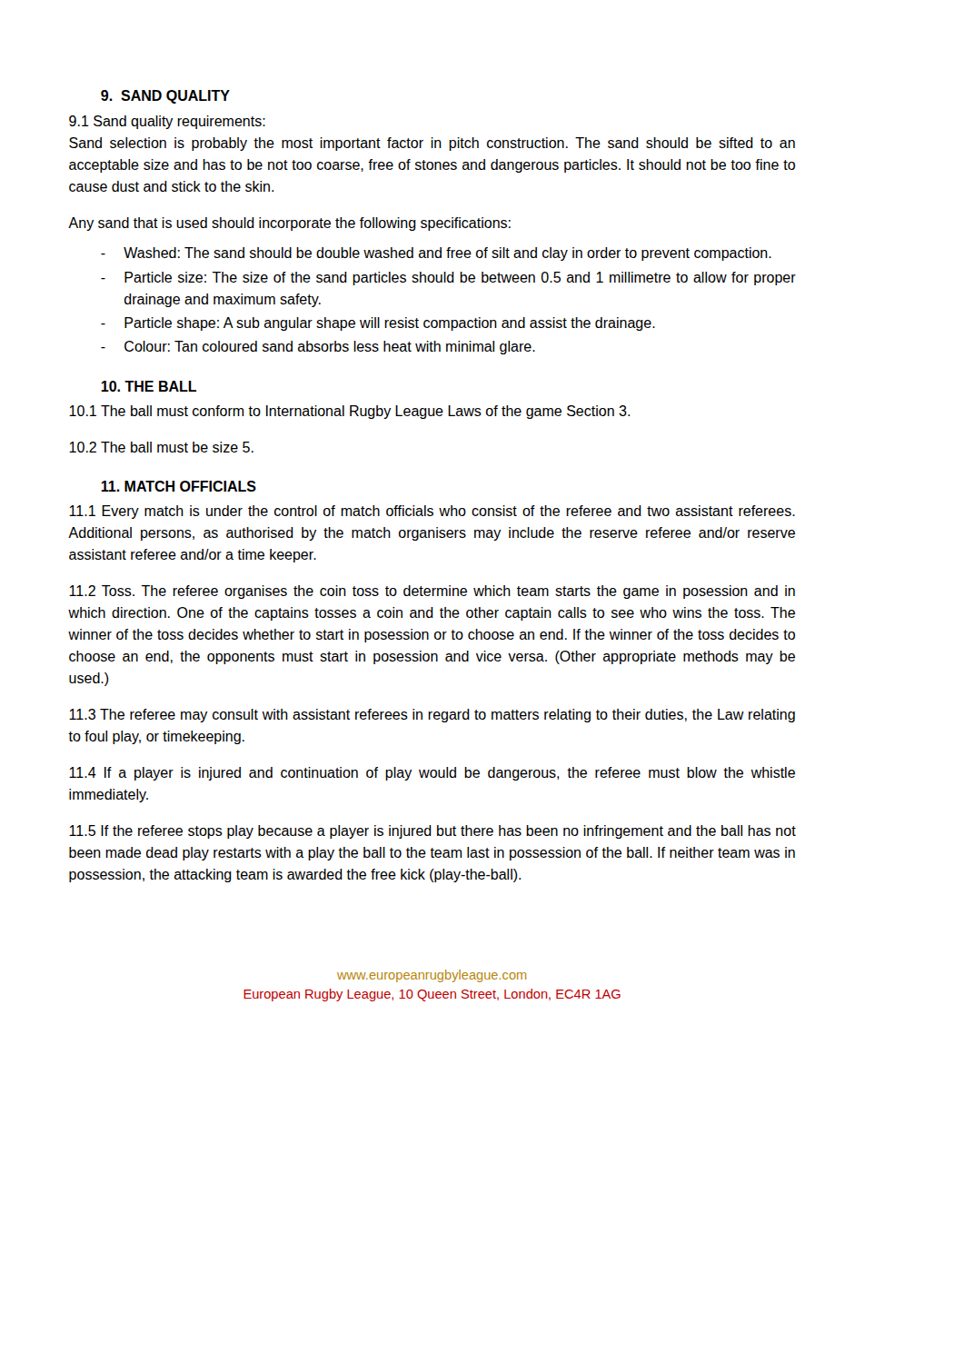9. SAND QUALITY
9.1 Sand quality requirements:
Sand selection is probably the most important factor in pitch construction. The sand should be sifted to an acceptable size and has to be not too coarse, free of stones and dangerous particles. It should not be too fine to cause dust and stick to the skin.
Any sand that is used should incorporate the following specifications:
Washed: The sand should be double washed and free of silt and clay in order to prevent compaction.
Particle size: The size of the sand particles should be between 0.5 and 1 millimetre to allow for proper drainage and maximum safety.
Particle shape: A sub angular shape will resist compaction and assist the drainage.
Colour: Tan coloured sand absorbs less heat with minimal glare.
10. THE BALL
10.1 The ball must conform to International Rugby League Laws of the game Section 3.
10.2 The ball must be size 5.
11. MATCH OFFICIALS
11.1 Every match is under the control of match officials who consist of the referee and two assistant referees. Additional persons, as authorised by the match organisers may include the reserve referee and/or reserve assistant referee and/or a time keeper.
11.2 Toss. The referee organises the coin toss to determine which team starts the game in posession and in which direction. One of the captains tosses a coin and the other captain calls to see who wins the toss. The winner of the toss decides whether to start in posession or to choose an end. If the winner of the toss decides to choose an end, the opponents must start in posession and vice versa. (Other appropriate methods may be used.)
11.3 The referee may consult with assistant referees in regard to matters relating to their duties, the Law relating to foul play, or timekeeping.
11.4 If a player is injured and continuation of play would be dangerous, the referee must blow the whistle immediately.
11.5 If the referee stops play because a player is injured but there has been no infringement and the ball has not been made dead play restarts with a play the ball to the team last in possession of the ball. If neither team was in possession, the attacking team is awarded the free kick (play-the-ball).
www.europeanrugbyleague.com
European Rugby League, 10 Queen Street, London, EC4R 1AG